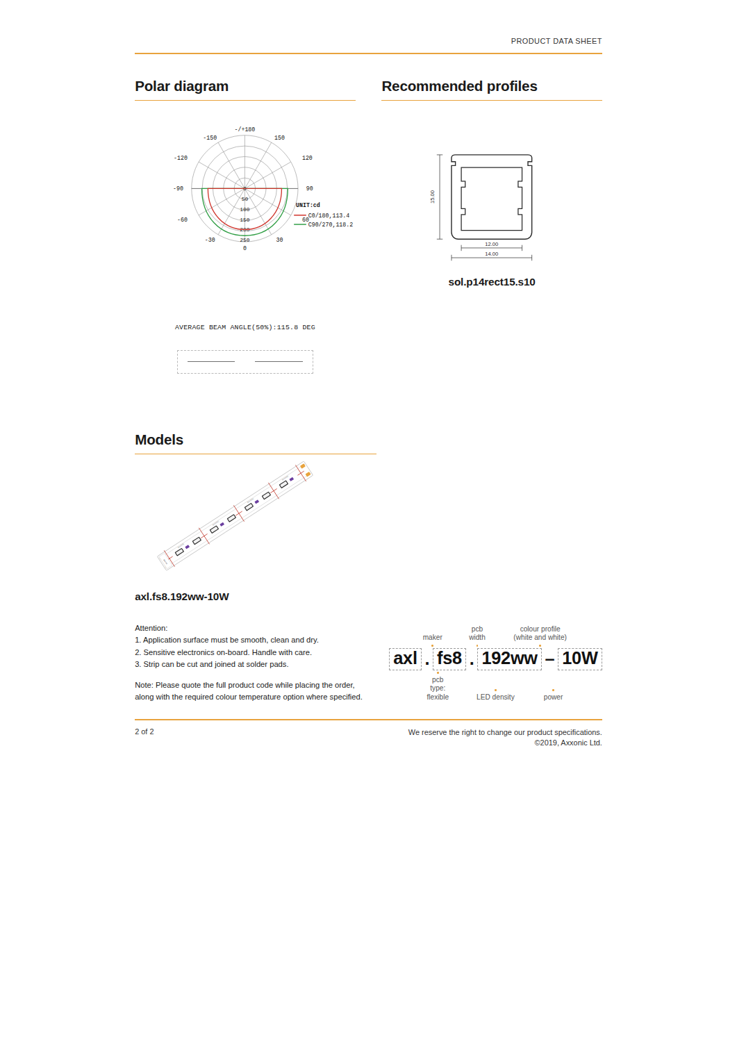PRODUCT DATA SHEET
Polar diagram
-/+180 -150 150 -120 120 -90 90 -60 60 -30 30 0 0 50 100 150 200 250 UNIT:cd C0/180,113.4 C90/270,118.2
AVERAGE BEAM ANGLE(50%):115.8 DEG
Recommended profiles
15.00 12.00 14.00
sol.p14rect15.s10
Models
axxonic axxonic axxonic axxonic axl.fs8
axl.fs8.192ww-10W
Attention:
1. Application surface must be smooth, clean and dry.
2. Sensitive electronics on-board. Handle with care.
3. Strip can be cut and joined at solder pads.
Note: Please quote the full product code while placing the order,
along with the required colour temperature option where specified.
maker
pcb
width
colour profile
(white and white)
axl. fs8. 192ww–10W
pcb
type:
flexible
LED density
power
2 of 2
We reserve the right to change our product specifications.
©2019, Axxonic Ltd.